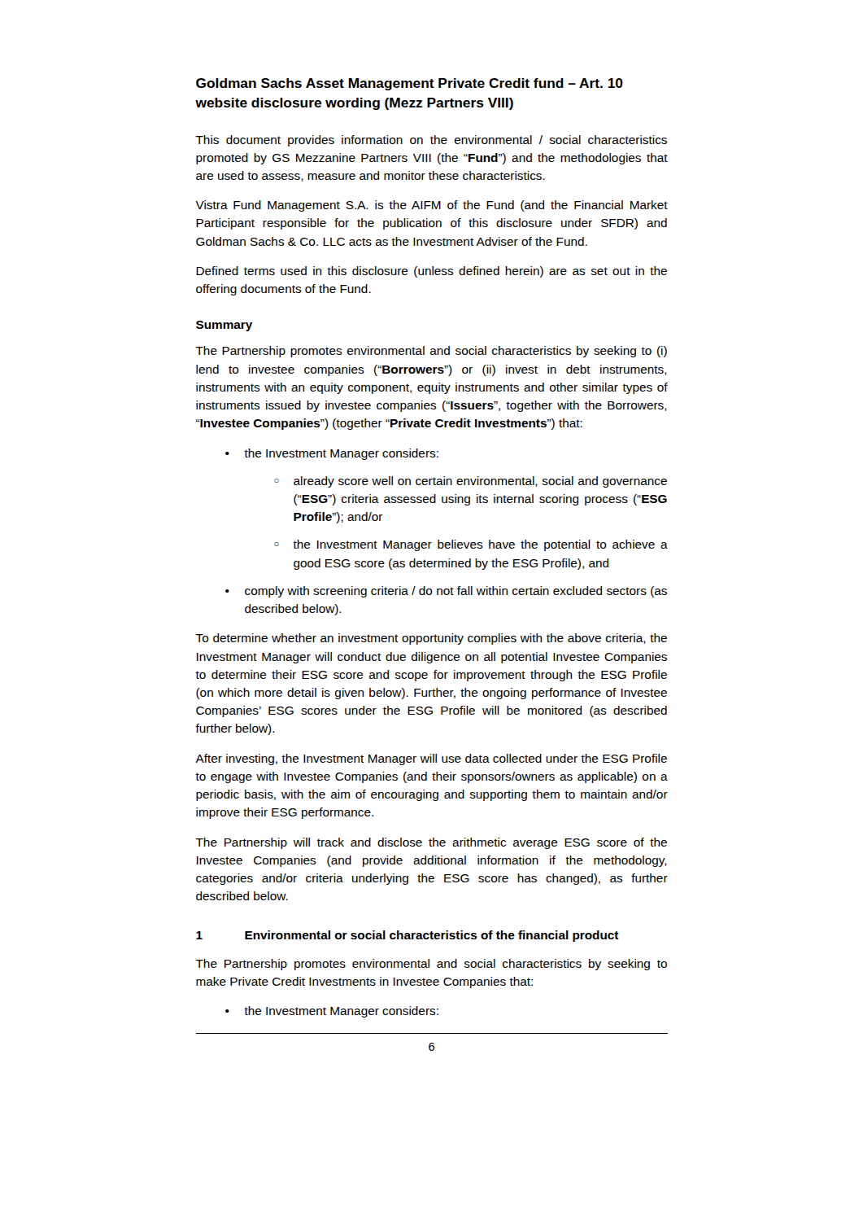Goldman Sachs Asset Management Private Credit fund – Art. 10 website disclosure wording (Mezz Partners VIII)
This document provides information on the environmental / social characteristics promoted by GS Mezzanine Partners VIII (the “Fund”) and the methodologies that are used to assess, measure and monitor these characteristics.
Vistra Fund Management S.A. is the AIFM of the Fund (and the Financial Market Participant responsible for the publication of this disclosure under SFDR) and Goldman Sachs & Co. LLC acts as the Investment Adviser of the Fund.
Defined terms used in this disclosure (unless defined herein) are as set out in the offering documents of the Fund.
Summary
The Partnership promotes environmental and social characteristics by seeking to (i) lend to investee companies (“Borrowers”) or (ii) invest in debt instruments, instruments with an equity component, equity instruments and other similar types of instruments issued by investee companies (“Issuers”, together with the Borrowers, “Investee Companies”) (together “Private Credit Investments”) that:
the Investment Manager considers:
already score well on certain environmental, social and governance (“ESG”) criteria assessed using its internal scoring process (“ESG Profile”); and/or
the Investment Manager believes have the potential to achieve a good ESG score (as determined by the ESG Profile), and
comply with screening criteria / do not fall within certain excluded sectors (as described below).
To determine whether an investment opportunity complies with the above criteria, the Investment Manager will conduct due diligence on all potential Investee Companies to determine their ESG score and scope for improvement through the ESG Profile (on which more detail is given below). Further, the ongoing performance of Investee Companies’ ESG scores under the ESG Profile will be monitored (as described further below).
After investing, the Investment Manager will use data collected under the ESG Profile to engage with Investee Companies (and their sponsors/owners as applicable) on a periodic basis, with the aim of encouraging and supporting them to maintain and/or improve their ESG performance.
The Partnership will track and disclose the arithmetic average ESG score of the Investee Companies (and provide additional information if the methodology, categories and/or criteria underlying the ESG score has changed), as further described below.
1 Environmental or social characteristics of the financial product
The Partnership promotes environmental and social characteristics by seeking to make Private Credit Investments in Investee Companies that:
the Investment Manager considers:
6